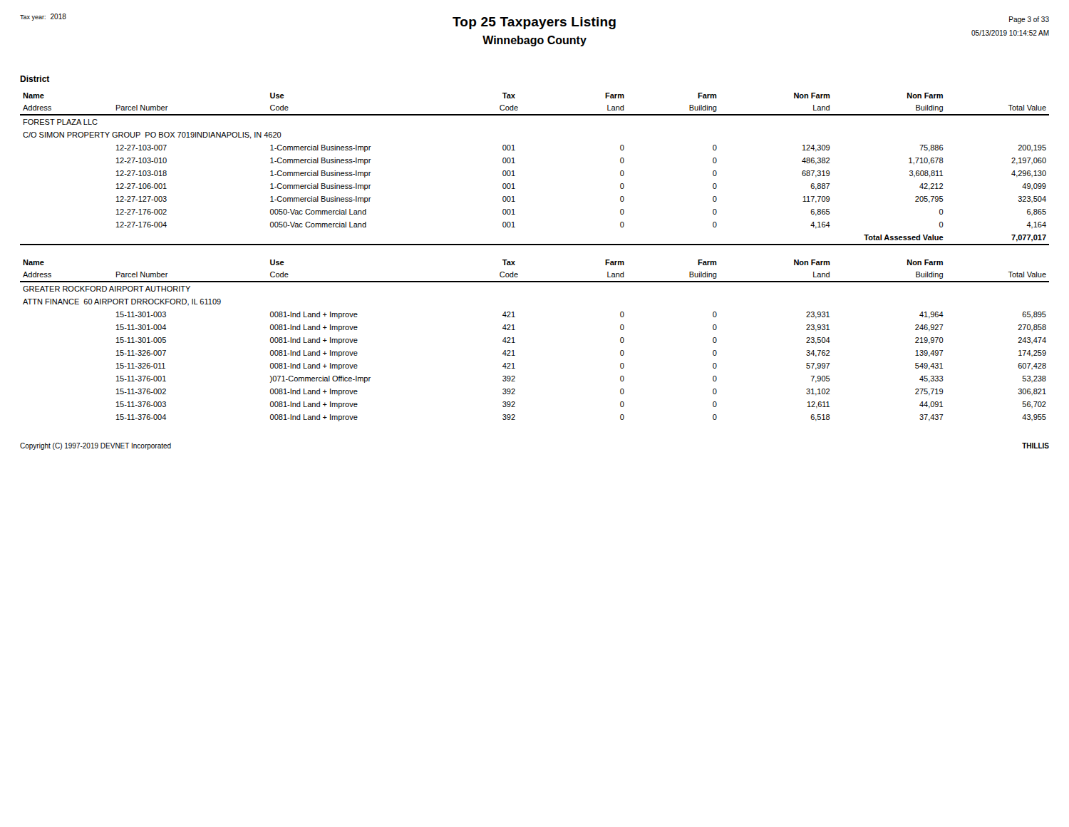Tax year: 2018
Top 25 Taxpayers Listing
Winnebago County
Page 3 of 33
05/13/2019 10:14:52 AM
District
| Name | | Use | Tax | Farm | Farm | Non Farm | Non Farm | |
| --- | --- | --- | --- | --- | --- | --- | --- | --- |
| Address | Parcel Number | Code | Code | Land | Building | Land | Building | Total Value |
| FOREST PLAZA LLC |
| C/O SIMON PROPERTY GROUP PO BOX 7019INDIANAPOLIS, IN 4620 |
| | 12-27-103-007 | 1-Commercial Business-Impr | 001 | 0 | 0 | 124,309 | 75,886 | 200,195 |
| | 12-27-103-010 | 1-Commercial Business-Impr | 001 | 0 | 0 | 486,382 | 1,710,678 | 2,197,060 |
| | 12-27-103-018 | 1-Commercial Business-Impr | 001 | 0 | 0 | 687,319 | 3,608,811 | 4,296,130 |
| | 12-27-106-001 | 1-Commercial Business-Impr | 001 | 0 | 0 | 6,887 | 42,212 | 49,099 |
| | 12-27-127-003 | 1-Commercial Business-Impr | 001 | 0 | 0 | 117,709 | 205,795 | 323,504 |
| | 12-27-176-002 | 0050-Vac Commercial Land | 001 | 0 | 0 | 6,865 | 0 | 6,865 |
| | 12-27-176-004 | 0050-Vac Commercial Land | 001 | 0 | 0 | 4,164 | 0 | 4,164 |
| | Total Assessed Value | 7,077,017 |
| Name | | Use | Tax | Farm | Farm | Non Farm | Non Farm | |
| --- | --- | --- | --- | --- | --- | --- | --- | --- |
| Address | Parcel Number | Code | Code | Land | Building | Land | Building | Total Value |
| GREATER ROCKFORD AIRPORT AUTHORITY |
| ATTN FINANCE 60 AIRPORT DRROCKFORD, IL 61109 |
| | 15-11-301-003 | 0081-Ind Land + Improve | 421 | 0 | 0 | 23,931 | 41,964 | 65,895 |
| | 15-11-301-004 | 0081-Ind Land + Improve | 421 | 0 | 0 | 23,931 | 246,927 | 270,858 |
| | 15-11-301-005 | 0081-Ind Land + Improve | 421 | 0 | 0 | 23,504 | 219,970 | 243,474 |
| | 15-11-326-007 | 0081-Ind Land + Improve | 421 | 0 | 0 | 34,762 | 139,497 | 174,259 |
| | 15-11-326-011 | 0081-Ind Land + Improve | 421 | 0 | 0 | 57,997 | 549,431 | 607,428 |
| | 15-11-376-001 | )071-Commercial Office-Impr | 392 | 0 | 0 | 7,905 | 45,333 | 53,238 |
| | 15-11-376-002 | 0081-Ind Land + Improve | 392 | 0 | 0 | 31,102 | 275,719 | 306,821 |
| | 15-11-376-003 | 0081-Ind Land + Improve | 392 | 0 | 0 | 12,611 | 44,091 | 56,702 |
| | 15-11-376-004 | 0081-Ind Land + Improve | 392 | 0 | 0 | 6,518 | 37,437 | 43,955 |
Copyright (C) 1997-2019 DEVNET Incorporated THILLIS